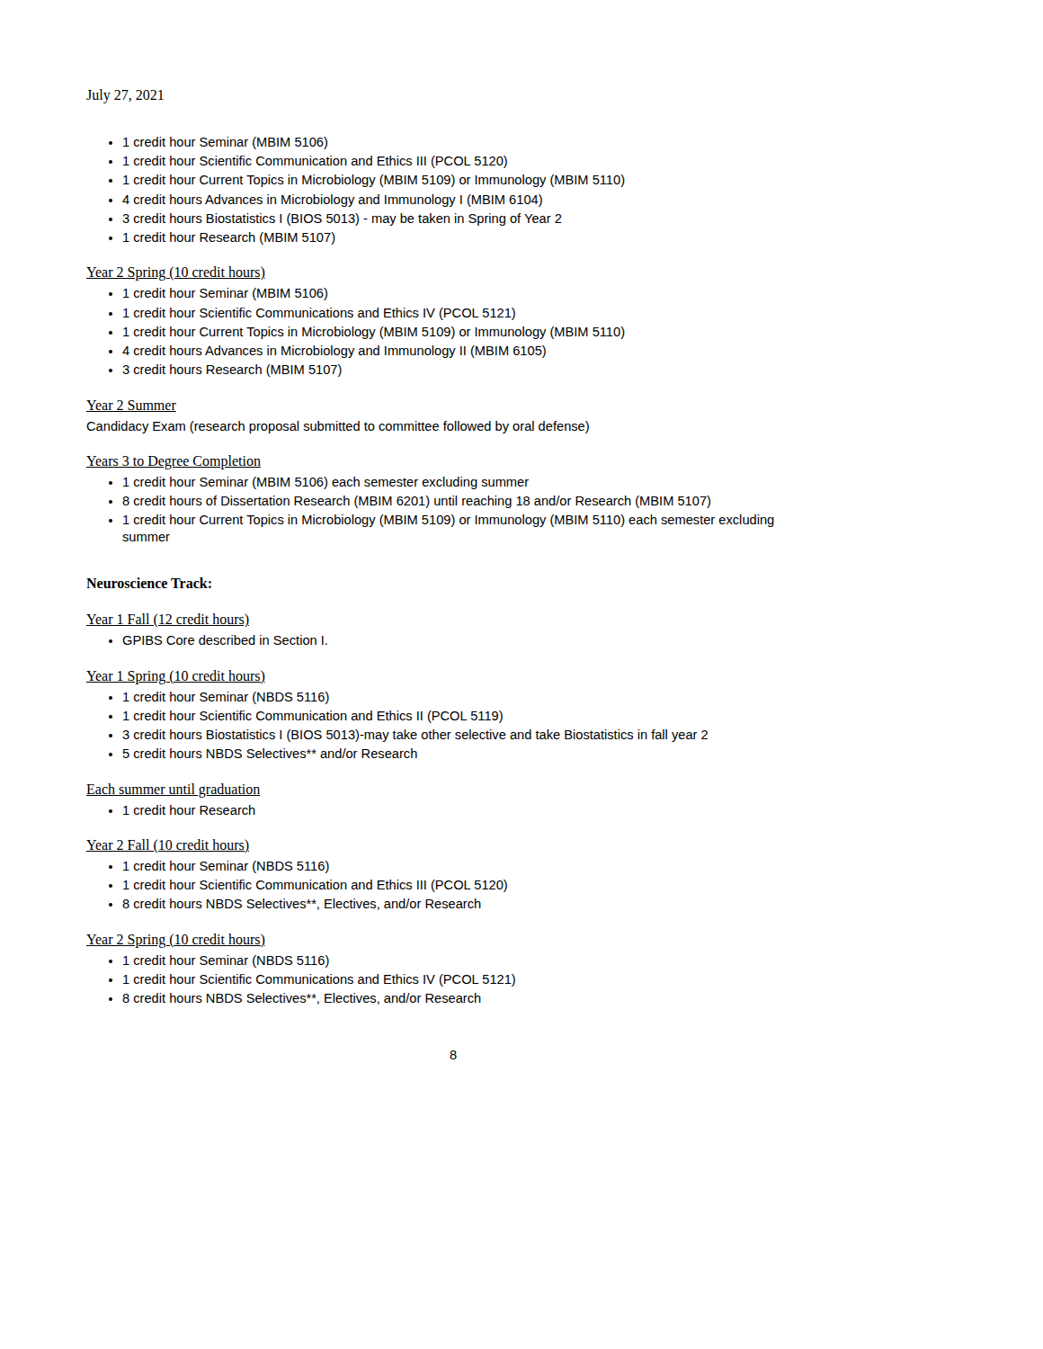July 27, 2021
1 credit hour Seminar (MBIM 5106)
1 credit hour Scientific Communication and Ethics III (PCOL 5120)
1 credit hour Current Topics in Microbiology (MBIM 5109) or Immunology (MBIM 5110)
4 credit hours Advances in Microbiology and Immunology I (MBIM 6104)
3 credit hours Biostatistics I (BIOS 5013) - may be taken in Spring of Year 2
1 credit hour Research (MBIM 5107)
Year 2 Spring (10 credit hours)
1 credit hour Seminar (MBIM 5106)
1 credit hour Scientific Communications and Ethics IV (PCOL 5121)
1 credit hour Current Topics in Microbiology (MBIM 5109) or Immunology (MBIM 5110)
4 credit hours Advances in Microbiology and Immunology II (MBIM 6105)
3 credit hours Research (MBIM 5107)
Year 2 Summer
Candidacy Exam (research proposal submitted to committee followed by oral defense)
Years 3 to Degree Completion
1 credit hour Seminar (MBIM 5106) each semester excluding summer
8 credit hours of Dissertation Research (MBIM 6201) until reaching 18 and/or Research (MBIM 5107)
1 credit hour Current Topics in Microbiology (MBIM 5109) or Immunology (MBIM 5110) each semester excluding summer
Neuroscience Track:
Year 1 Fall (12 credit hours)
GPIBS Core described in Section I.
Year 1 Spring (10 credit hours)
1 credit hour Seminar (NBDS 5116)
1 credit hour Scientific Communication and Ethics II (PCOL 5119)
3 credit hours Biostatistics I (BIOS 5013)-may take other selective and take Biostatistics in fall year 2
5 credit hours NBDS Selectives** and/or Research
Each summer until graduation
1 credit hour Research
Year 2 Fall (10 credit hours)
1 credit hour Seminar (NBDS 5116)
1 credit hour Scientific Communication and Ethics III (PCOL 5120)
8 credit hours NBDS Selectives**, Electives, and/or Research
Year 2 Spring (10 credit hours)
1 credit hour Seminar (NBDS 5116)
1 credit hour Scientific Communications and Ethics IV (PCOL 5121)
8 credit hours NBDS Selectives**, Electives, and/or Research
8